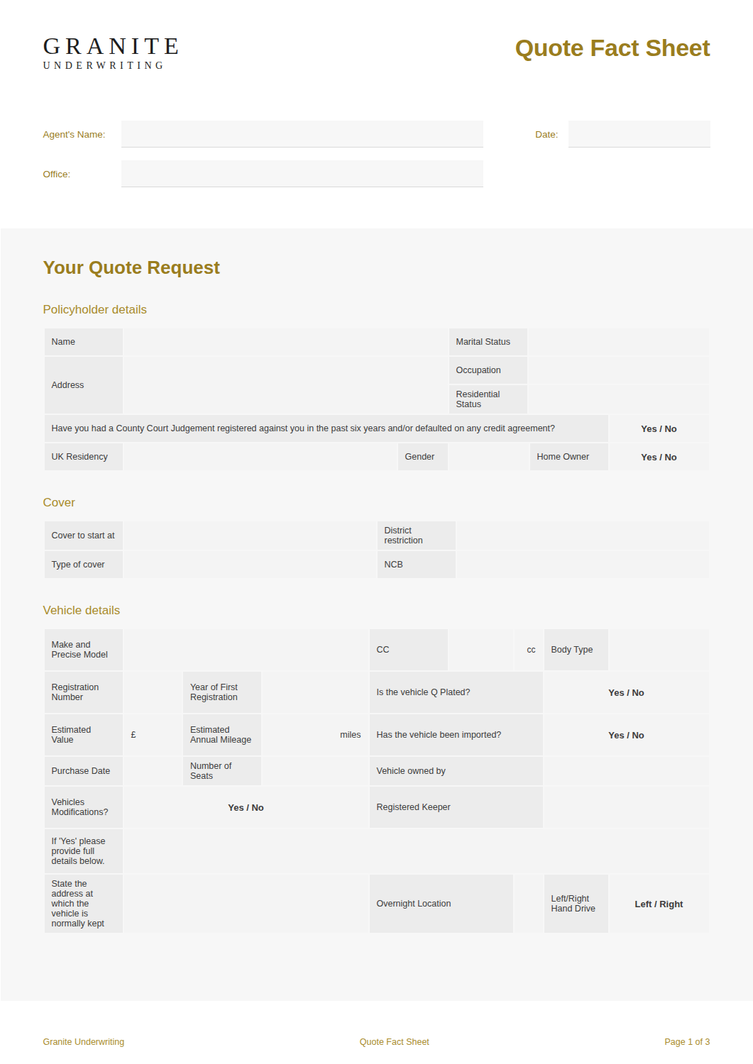GRANITE
UNDERWRITING
Quote Fact Sheet
Agent's Name:
Date:
Office:
Your Quote Request
Policyholder details
| Name | | Marital Status | |
| Address | | Occupation | |
| Residential Status | |
| Have you had a County Court Judgement registered against you in the past six years and/or defaulted on any credit agreement? | Yes / No |
| UK Residency | | Gender | | Home Owner | Yes / No |
Cover
| Cover to start at | | District restriction | |
| Type of cover | | NCB | |
Vehicle details
| Make and Precise Model | | CC | | cc | Body Type | |
| Registration Number | | Year of First Registration | | Is the vehicle Q Plated? | Yes / No |
| Estimated Value | £ | Estimated Annual Mileage | miles | Has the vehicle been imported? | Yes / No |
| Purchase Date | | Number of Seats | | Vehicle owned by | |
| Vehicles Modifications? | Yes / No | Registered Keeper | |
| If 'Yes' please provide full details below. | |
| State the address at which the vehicle is normally kept | | Overnight Location | | Left/Right Hand Drive | Left / Right |
Granite Underwriting
Quote Fact Sheet
Page 1 of 3